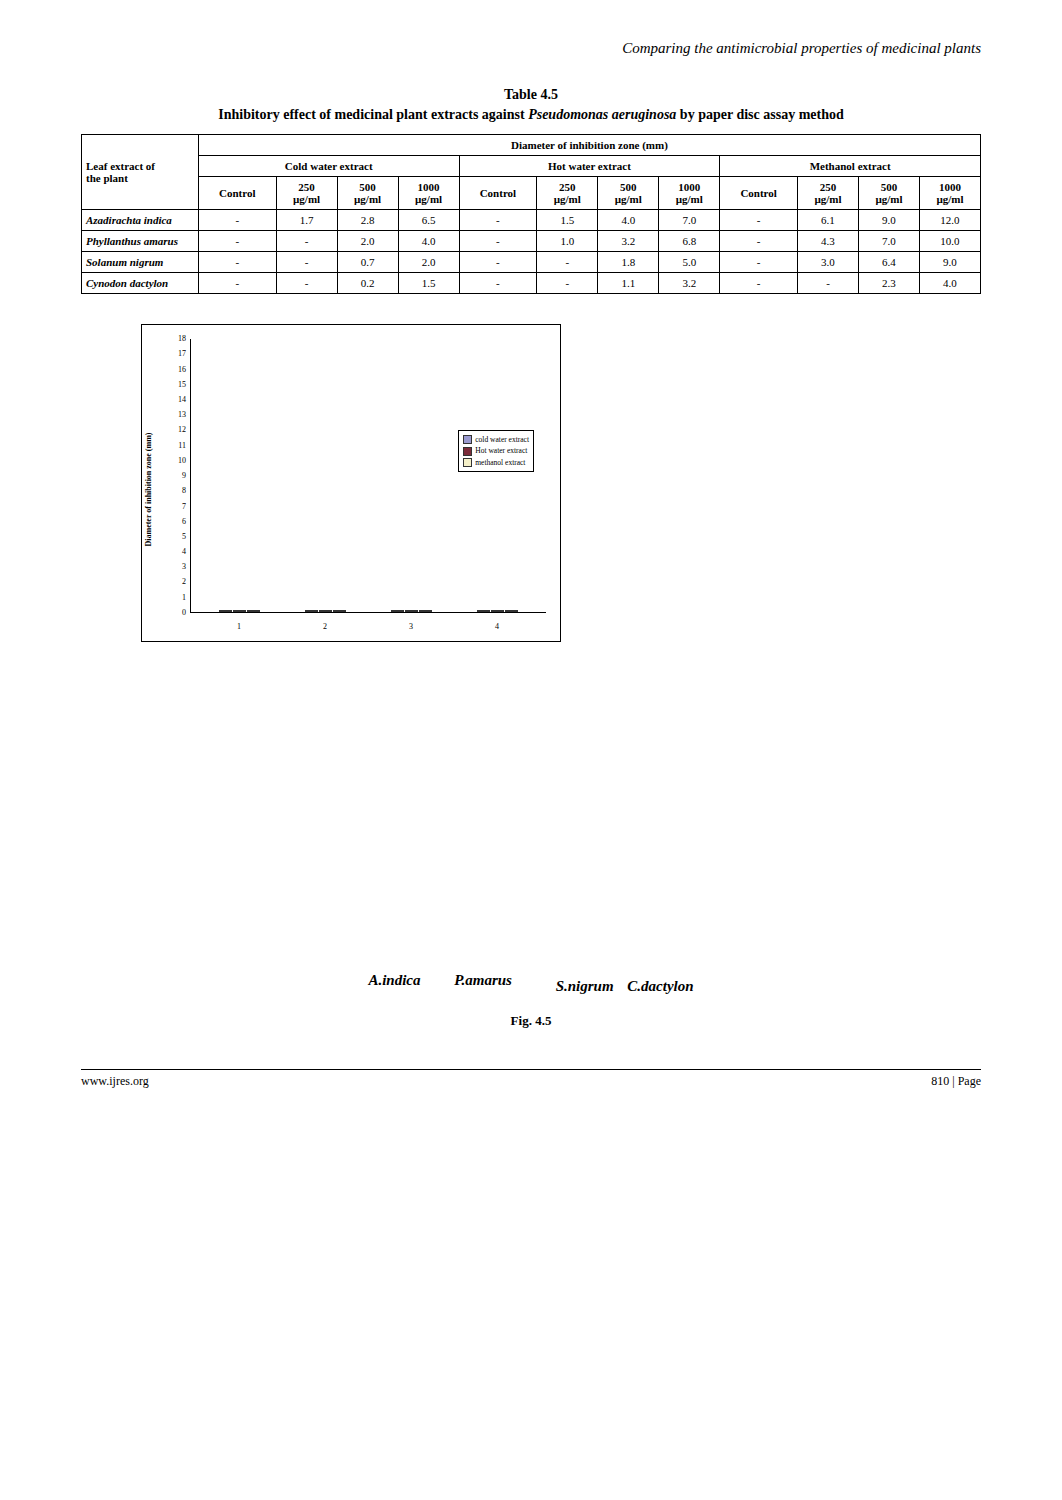Comparing the antimicrobial properties of medicinal plants
Table 4.5 Inhibitory effect of medicinal plant extracts against Pseudomonas aeruginosa by paper disc assay method
| Leaf extract of the plant | Diameter of inhibition zone (mm) |
| --- | --- |
| Cold water extract | Hot water extract | Methanol extract |
| Control | 250 µg/ml | 500 µg/ml | 1000 µg/ml | Control | 250 µg/ml | 500 µg/ml | 1000 µg/ml | Control | 250 µg/ml | 500 µg/ml | 1000 µg/ml |
| Azadirachta indica | - | 1.7 | 2.8 | 6.5 | - | 1.5 | 4.0 | 7.0 | - | 6.1 | 9.0 | 12.0 |
| Phyllanthus amarus | - | - | 2.0 | 4.0 | - | 1.0 | 3.2 | 6.8 | - | 4.3 | 7.0 | 10.0 |
| Solanum nigrum | - | - | 0.7 | 2.0 | - | - | 1.8 | 5.0 | - | 3.0 | 6.4 | 9.0 |
| Cynodon dactylon | - | - | 0.2 | 1.5 | - | - | 1.1 | 3.2 | - | - | 2.3 | 4.0 |
Diameter of inhibition zone (mm)
18 17 16 15 14 13 12 11 10 9 8 7 6 5 4 3 2 1 0
cold water extract
Hot water extract
methanol extract
1 2 3 4
A.indica P.amarus S.nigrum C.dactylon
Fig. 4.5
www.ijres.org 810 | Page